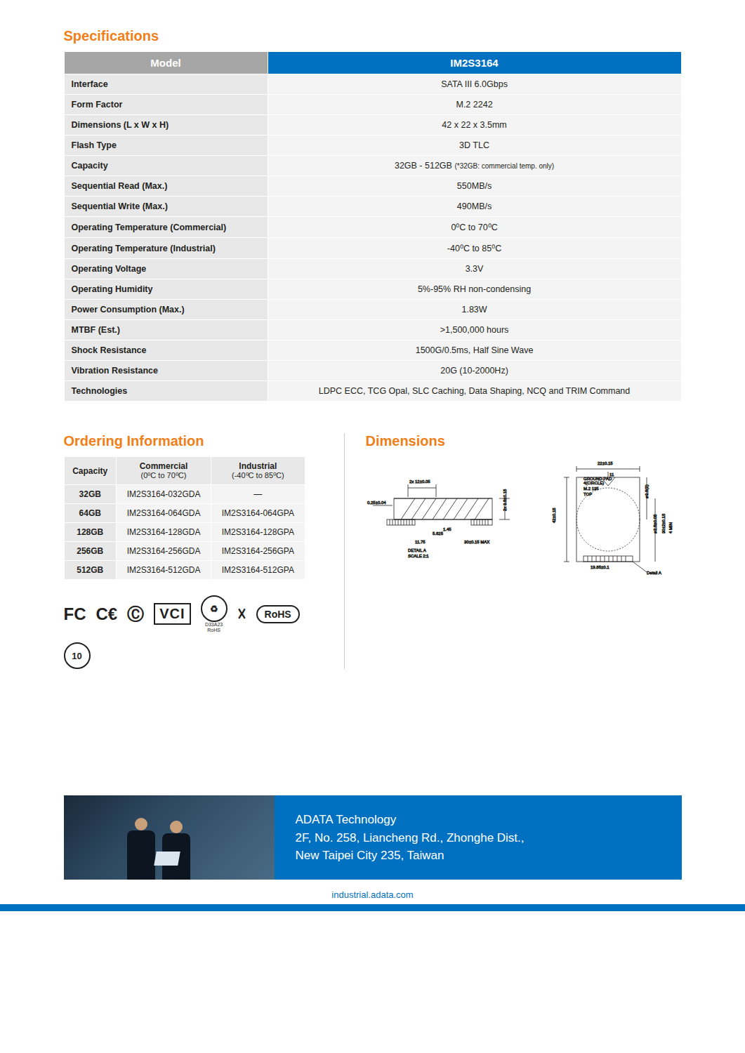Specifications
| Model | IM2S3164 |
| --- | --- |
| Interface | SATA III 6.0Gbps |
| Form Factor | M.2 2242 |
| Dimensions (L x W x H) | 42 x 22 x 3.5mm |
| Flash Type | 3D TLC |
| Capacity | 32GB - 512GB (*32GB: commercial temp. only) |
| Sequential Read (Max.) | 550MB/s |
| Sequential Write (Max.) | 490MB/s |
| Operating Temperature (Commercial) | 0⁰C to 70⁰C |
| Operating Temperature (Industrial) | -40⁰C to 85⁰C |
| Operating Voltage | 3.3V |
| Operating Humidity | 5%-95% RH non-condensing |
| Power Consumption (Max.) | 1.83W |
| MTBF (Est.) | >1,500,000 hours |
| Shock Resistance | 1500G/0.5ms, Half Sine Wave |
| Vibration Resistance | 20G (10-2000Hz) |
| Technologies | LDPC ECC, TCG Opal, SLC Caching, Data Shaping, NCQ and TRIM Command |
Ordering Information
| Capacity | Commercial (0⁰C to 70⁰C) | Industrial (-40⁰C to 85⁰C) |
| --- | --- | --- |
| 32GB | IM2S3164-032GDA | — |
| 64GB | IM2S3164-064GDA | IM2S3164-064GPA |
| 128GB | IM2S3164-128GDA | IM2S3164-128GPA |
| 256GB | IM2S3164-256GDA | IM2S3164-256GPA |
| 512GB | IM2S3164-512GDA | IM2S3164-512GPA |
FC C€ Ⓒ VCI ♻
D33A23
RoHS
☓ RoHS 10
Dimensions
2x 12±0.05 0.25±0.04 2x 3.5±0.15 5.625 11.75 30±0.15 MAX 1.45 DETAIL A SCALE 2:1 22±0.15 11 42±0.15 ⌀3.5(2) ⌀2.5±0.05 30±2±0.15 4 MIN M.2 135 TOP 4(CIRCLE) GROUND PAD 19.85±0.1 Detail A
ADATA Technology
2F, No. 258, Liancheng Rd., Zhonghe Dist.,
New Taipei City 235, Taiwan
industrial.adata.com